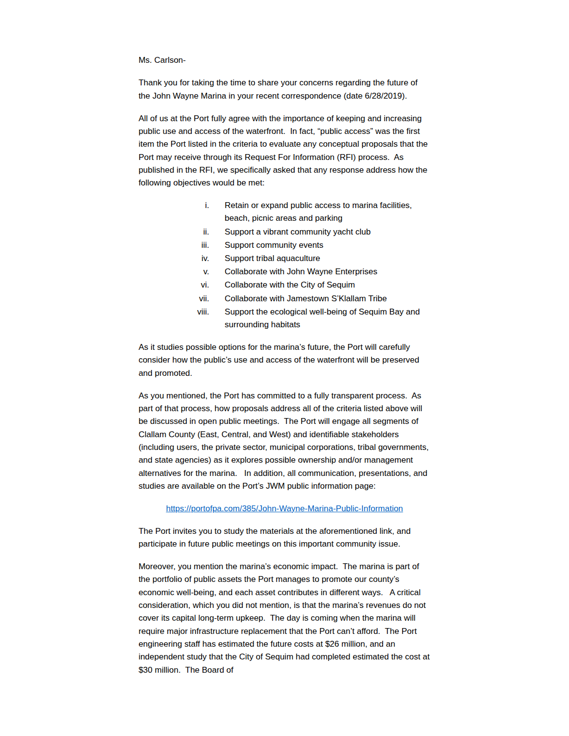Ms. Carlson-
Thank you for taking the time to share your concerns regarding the future of the John Wayne Marina in your recent correspondence (date 6/28/2019).
All of us at the Port fully agree with the importance of keeping and increasing public use and access of the waterfront. In fact, “public access” was the first item the Port listed in the criteria to evaluate any conceptual proposals that the Port may receive through its Request For Information (RFI) process. As published in the RFI, we specifically asked that any response address how the following objectives would be met:
Retain or expand public access to marina facilities, beach, picnic areas and parking
Support a vibrant community yacht club
Support community events
Support tribal aquaculture
Collaborate with John Wayne Enterprises
Collaborate with the City of Sequim
Collaborate with Jamestown S’Klallam Tribe
Support the ecological well-being of Sequim Bay and surrounding habitats
As it studies possible options for the marina’s future, the Port will carefully consider how the public’s use and access of the waterfront will be preserved and promoted.
As you mentioned, the Port has committed to a fully transparent process. As part of that process, how proposals address all of the criteria listed above will be discussed in open public meetings. The Port will engage all segments of Clallam County (East, Central, and West) and identifiable stakeholders (including users, the private sector, municipal corporations, tribal governments, and state agencies) as it explores possible ownership and/or management alternatives for the marina. In addition, all communication, presentations, and studies are available on the Port’s JWM public information page:
https://portofpa.com/385/John-Wayne-Marina-Public-Information
The Port invites you to study the materials at the aforementioned link, and participate in future public meetings on this important community issue.
Moreover, you mention the marina’s economic impact. The marina is part of the portfolio of public assets the Port manages to promote our county’s economic well-being, and each asset contributes in different ways. A critical consideration, which you did not mention, is that the marina’s revenues do not cover its capital long-term upkeep. The day is coming when the marina will require major infrastructure replacement that the Port can’t afford. The Port engineering staff has estimated the future costs at $26 million, and an independent study that the City of Sequim had completed estimated the cost at $30 million. The Board of